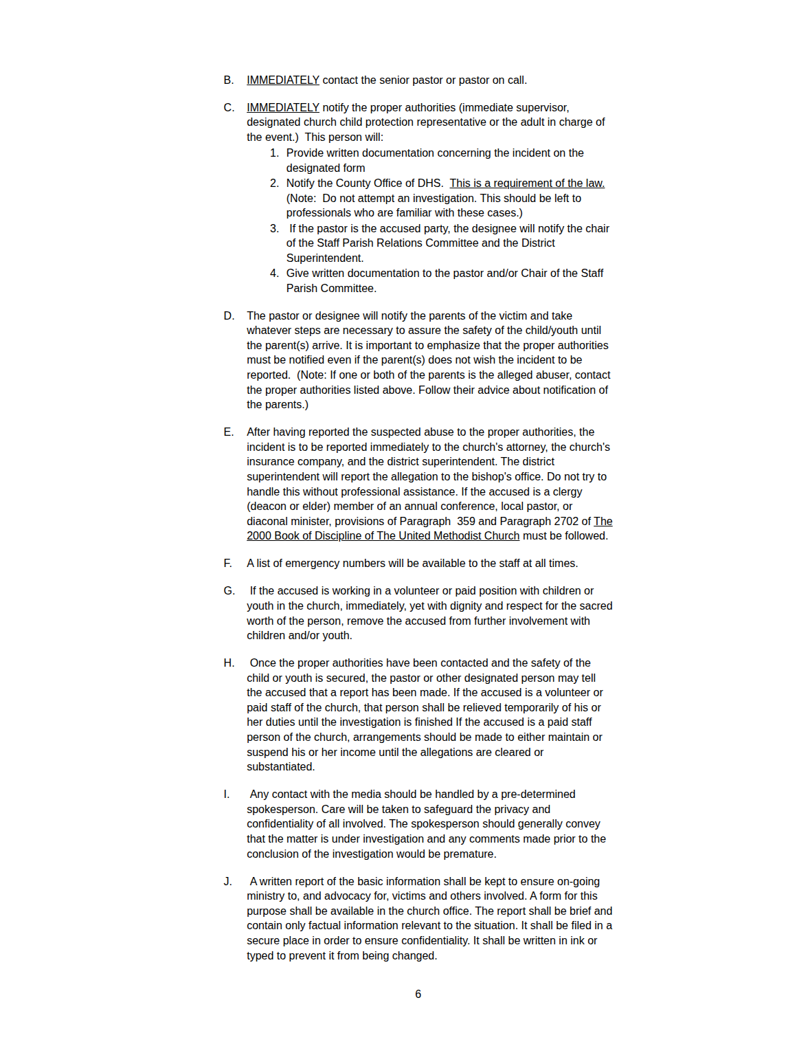B. IMMEDIATELY contact the senior pastor or pastor on call.
C. IMMEDIATELY notify the proper authorities (immediate supervisor, designated church child protection representative or the adult in charge of the event.) This person will:
1. Provide written documentation concerning the incident on the designated form
2. Notify the County Office of DHS. This is a requirement of the law. (Note: Do not attempt an investigation. This should be left to professionals who are familiar with these cases.)
3. If the pastor is the accused party, the designee will notify the chair of the Staff Parish Relations Committee and the District Superintendent.
4. Give written documentation to the pastor and/or Chair of the Staff Parish Committee.
D. The pastor or designee will notify the parents of the victim and take whatever steps are necessary to assure the safety of the child/youth until the parent(s) arrive. It is important to emphasize that the proper authorities must be notified even if the parent(s) does not wish the incident to be reported. (Note: If one or both of the parents is the alleged abuser, contact the proper authorities listed above. Follow their advice about notification of the parents.)
E. After having reported the suspected abuse to the proper authorities, the incident is to be reported immediately to the church's attorney, the church's insurance company, and the district superintendent. The district superintendent will report the allegation to the bishop's office. Do not try to handle this without professional assistance. If the accused is a clergy (deacon or elder) member of an annual conference, local pastor, or diaconal minister, provisions of Paragraph 359 and Paragraph 2702 of The 2000 Book of Discipline of The United Methodist Church must be followed.
F. A list of emergency numbers will be available to the staff at all times.
G. If the accused is working in a volunteer or paid position with children or youth in the church, immediately, yet with dignity and respect for the sacred worth of the person, remove the accused from further involvement with children and/or youth.
H. Once the proper authorities have been contacted and the safety of the child or youth is secured, the pastor or other designated person may tell the accused that a report has been made. If the accused is a volunteer or paid staff of the church, that person shall be relieved temporarily of his or her duties until the investigation is finished If the accused is a paid staff person of the church, arrangements should be made to either maintain or suspend his or her income until the allegations are cleared or substantiated.
I. Any contact with the media should be handled by a pre-determined spokesperson. Care will be taken to safeguard the privacy and confidentiality of all involved. The spokesperson should generally convey that the matter is under investigation and any comments made prior to the conclusion of the investigation would be premature.
J. A written report of the basic information shall be kept to ensure on-going ministry to, and advocacy for, victims and others involved. A form for this purpose shall be available in the church office. The report shall be brief and contain only factual information relevant to the situation. It shall be filed in a secure place in order to ensure confidentiality. It shall be written in ink or typed to prevent it from being changed.
6